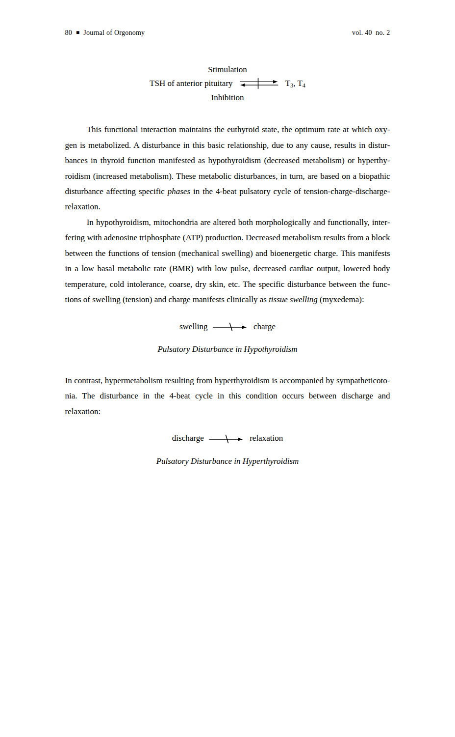80 ■ Journal of Orgonomy vol. 40 no. 2
Stimulation
TSH of anterior pituitary T3, T4
Inhibition
This functional interaction maintains the euthyroid state, the optimum rate at which oxygen is metabolized. A disturbance in this basic relationship, due to any cause, results in disturbances in thyroid function manifested as hypothyroidism (decreased metabolism) or hyperthyroidism (increased metabolism). These metabolic disturbances, in turn, are based on a biopathic disturbance affecting specific phases in the 4-beat pulsatory cycle of tension-charge-discharge-relaxation.
In hypothyroidism, mitochondria are altered both morphologically and functionally, interfering with adenosine triphosphate (ATP) production. Decreased metabolism results from a block between the functions of tension (mechanical swelling) and bioenergetic charge. This manifests in a low basal metabolic rate (BMR) with low pulse, decreased cardiac output, lowered body temperature, cold intolerance, coarse, dry skin, etc. The specific disturbance between the functions of swelling (tension) and charge manifests clinically as tissue swelling (myxedema):
swelling charge
Pulsatory Disturbance in Hypothyroidism
In contrast, hypermetabolism resulting from hyperthyroidism is accompanied by sympatheticotonia. The disturbance in the 4-beat cycle in this condition occurs between discharge and relaxation:
discharge relaxation
Pulsatory Disturbance in Hyperthyroidism